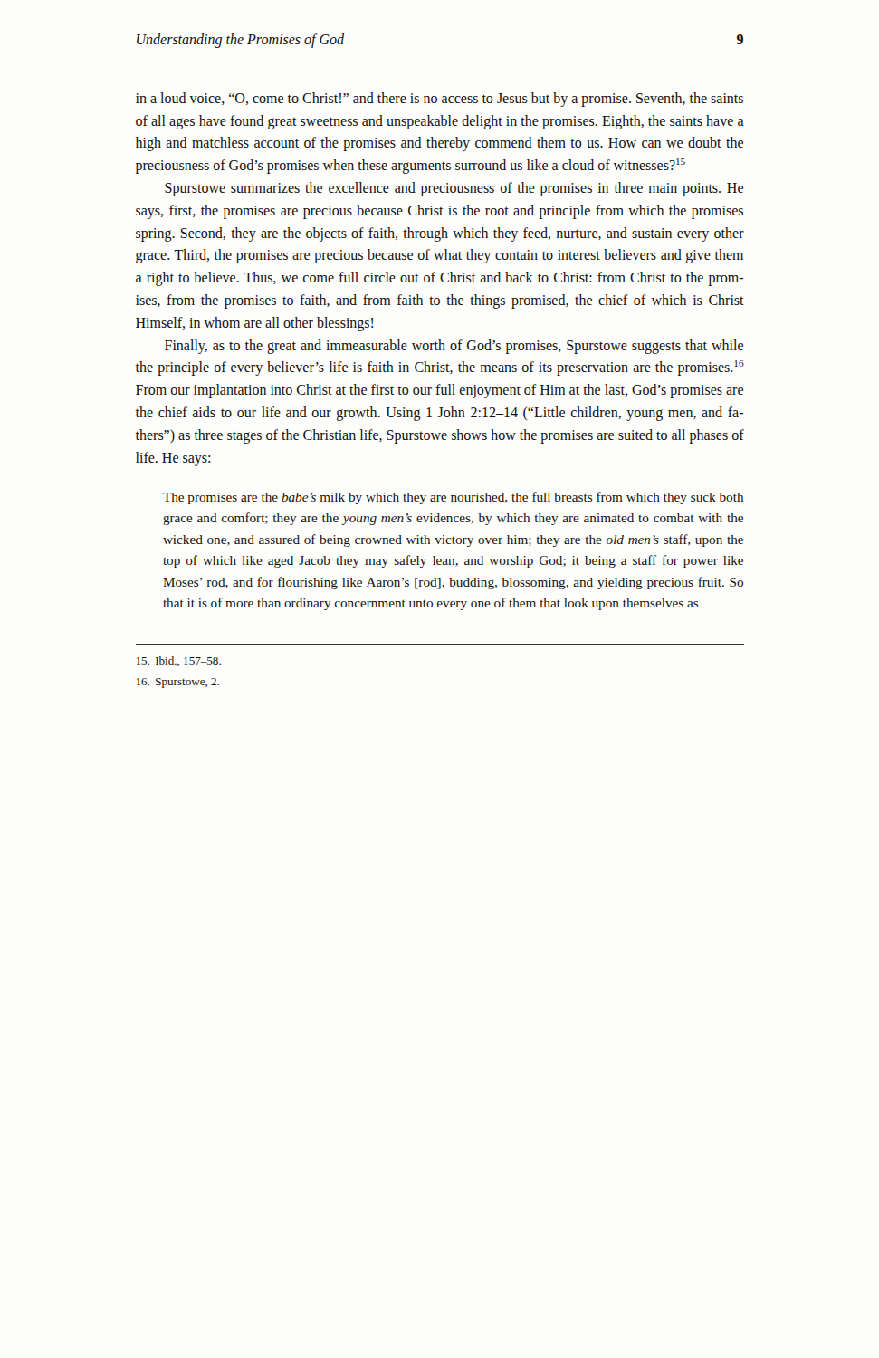Understanding the Promises of God 9
in a loud voice, “O, come to Christ!” and there is no access to Jesus but by a promise. Seventh, the saints of all ages have found great sweetness and unspeakable delight in the promises. Eighth, the saints have a high and matchless account of the promises and thereby commend them to us. How can we doubt the preciousness of God’s promises when these arguments surround us like a cloud of witnesses?15
Spurstowe summarizes the excellence and preciousness of the promises in three main points. He says, first, the promises are precious because Christ is the root and principle from which the promises spring. Second, they are the objects of faith, through which they feed, nurture, and sustain every other grace. Third, the promises are precious because of what they contain to interest believers and give them a right to believe. Thus, we come full circle out of Christ and back to Christ: from Christ to the promises, from the promises to faith, and from faith to the things promised, the chief of which is Christ Himself, in whom are all other blessings!
Finally, as to the great and immeasurable worth of God’s promises, Spurstowe suggests that while the principle of every believer’s life is faith in Christ, the means of its preservation are the promises.16 From our implantation into Christ at the first to our full enjoyment of Him at the last, God’s promises are the chief aids to our life and our growth. Using 1 John 2:12–14 (“Little children, young men, and fathers”) as three stages of the Christian life, Spurstowe shows how the promises are suited to all phases of life. He says:
The promises are the babe’s milk by which they are nourished, the full breasts from which they suck both grace and comfort; they are the young men’s evidences, by which they are animated to combat with the wicked one, and assured of being crowned with victory over him; they are the old men’s staff, upon the top of which like aged Jacob they may safely lean, and worship God; it being a staff for power like Moses’ rod, and for flourishing like Aaron’s [rod], budding, blossoming, and yielding precious fruit. So that it is of more than ordinary concernment unto every one of them that look upon themselves as
15. Ibid., 157–58.
16. Spurstowe, 2.